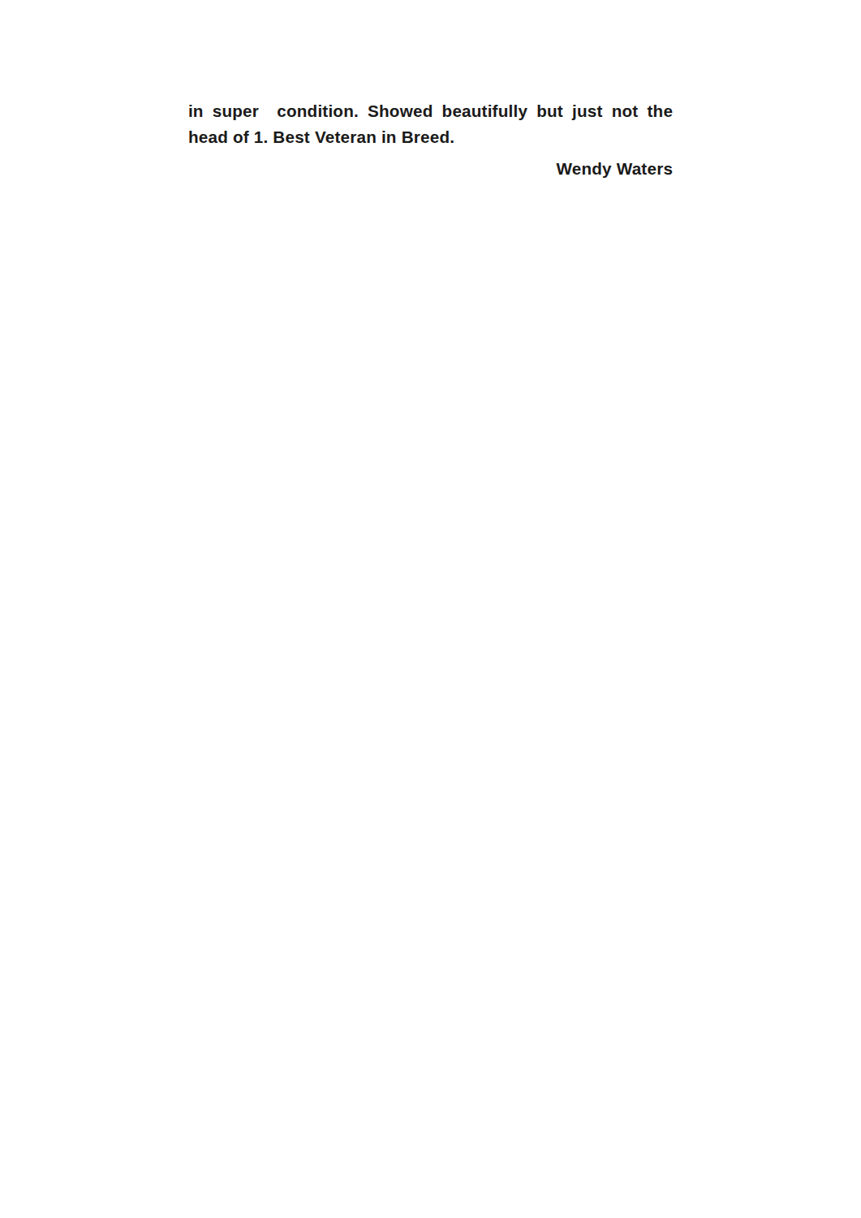in super condition. Showed beautifully but just not the head of 1. Best Veteran in Breed.
Wendy Waters